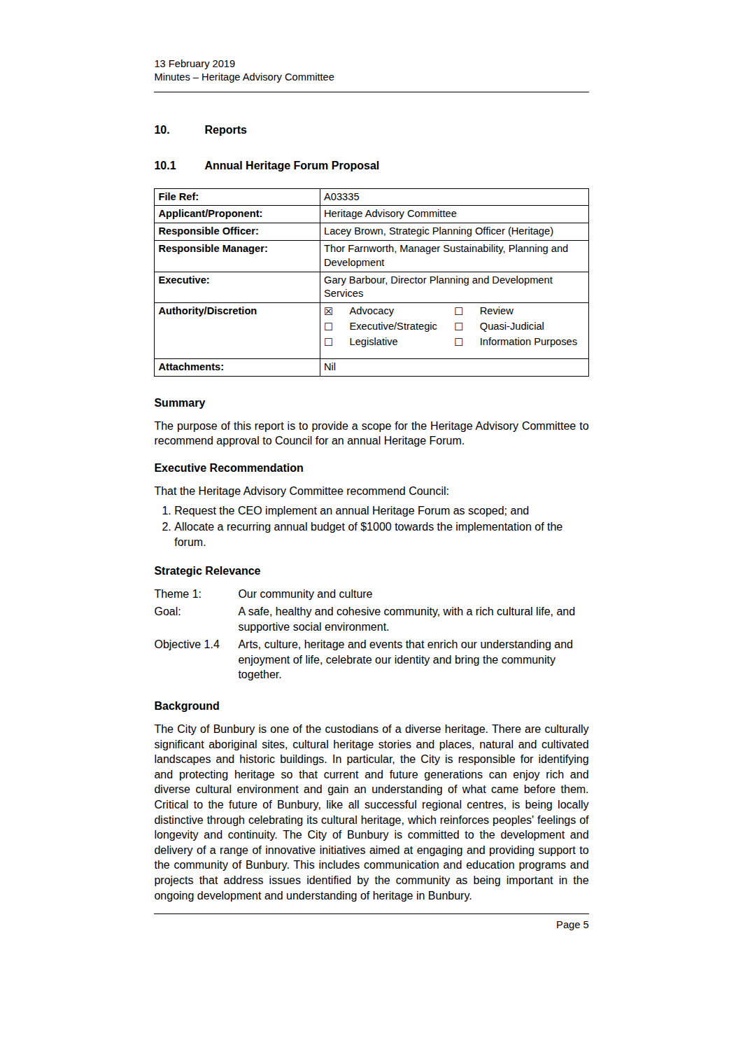13 February 2019
Minutes – Heritage Advisory Committee
10.
Reports
10.1
Annual Heritage Forum Proposal
| File Ref: | A03335 |
| Applicant/Proponent: | Heritage Advisory Committee |
| Responsible Officer: | Lacey Brown, Strategic Planning Officer (Heritage) |
| Responsible Manager: | Thor Farnworth, Manager Sustainability, Planning and Development |
| Executive: | Gary Barbour, Director Planning and Development Services |
| Authority/Discretion | ☒ Advocacy ☐ Executive/Strategic ☐ Legislative ☐ Review ☐ Quasi-Judicial ☐ Information Purposes |
| Attachments: | Nil |
Summary
The purpose of this report is to provide a scope for the Heritage Advisory Committee to recommend approval to Council for an annual Heritage Forum.
Executive Recommendation
That the Heritage Advisory Committee recommend Council:
Request the CEO implement an annual Heritage Forum as scoped; and
Allocate a recurring annual budget of $1000 towards the implementation of the forum.
Strategic Relevance
| Theme 1: | Our community and culture |
| Goal: | A safe, healthy and cohesive community, with a rich cultural life, and supportive social environment. |
| Objective 1.4 | Arts, culture, heritage and events that enrich our understanding and enjoyment of life, celebrate our identity and bring the community together. |
Background
The City of Bunbury is one of the custodians of a diverse heritage. There are culturally significant aboriginal sites, cultural heritage stories and places, natural and cultivated landscapes and historic buildings. In particular, the City is responsible for identifying and protecting heritage so that current and future generations can enjoy rich and diverse cultural environment and gain an understanding of what came before them. Critical to the future of Bunbury, like all successful regional centres, is being locally distinctive through celebrating its cultural heritage, which reinforces peoples' feelings of longevity and continuity. The City of Bunbury is committed to the development and delivery of a range of innovative initiatives aimed at engaging and providing support to the community of Bunbury. This includes communication and education programs and projects that address issues identified by the community as being important in the ongoing development and understanding of heritage in Bunbury.
Page 5